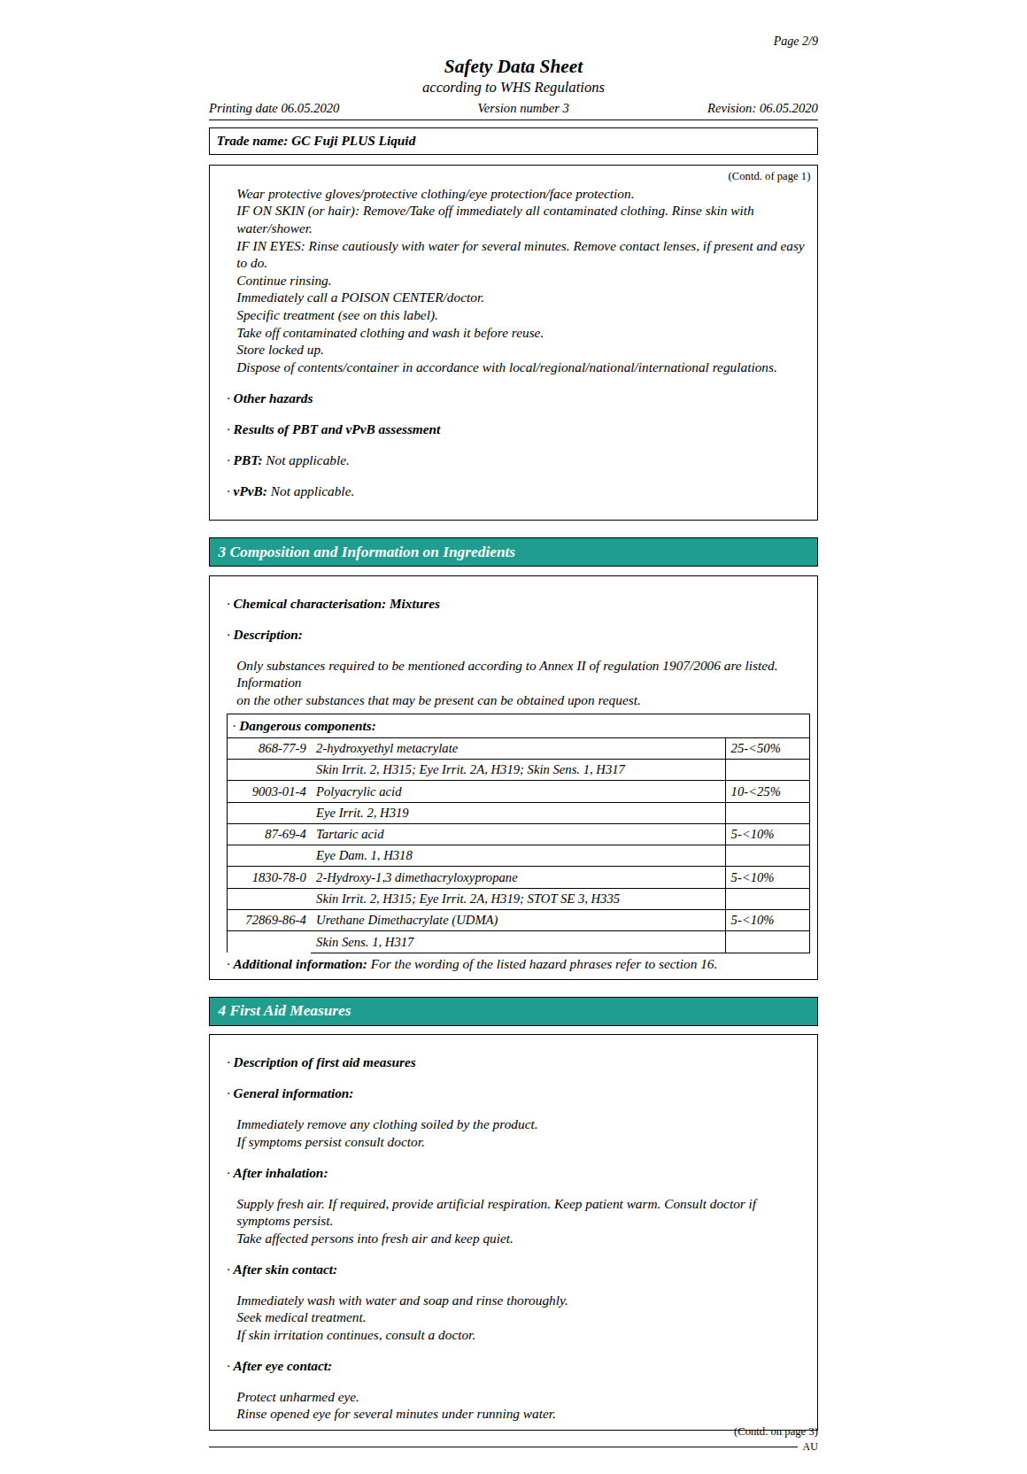Page 2/9
Safety Data Sheet
according to WHS Regulations
Printing date 06.05.2020
Version number 3
Revision: 06.05.2020
Trade name: GC Fuji PLUS Liquid
(Contd. of page 1)
Wear protective gloves/protective clothing/eye protection/face protection.
IF ON SKIN (or hair): Remove/Take off immediately all contaminated clothing. Rinse skin with water/shower.
IF IN EYES: Rinse cautiously with water for several minutes. Remove contact lenses, if present and easy to do.
Continue rinsing.
Immediately call a POISON CENTER/doctor.
Specific treatment (see on this label).
Take off contaminated clothing and wash it before reuse.
Store locked up.
Dispose of contents/container in accordance with local/regional/national/international regulations.
· Other hazards
· Results of PBT and vPvB assessment
· PBT: Not applicable.
· vPvB: Not applicable.
3 Composition and Information on Ingredients
· Chemical characterisation: Mixtures
· Description:
Only substances required to be mentioned according to Annex II of regulation 1907/2006 are listed. Information
on the other substances that may be present can be obtained upon request.
· Dangerous components:
| 868-77-9 | 2-hydroxyethyl metacrylate | 25-<50% |
| | Skin Irrit. 2, H315; Eye Irrit. 2A, H319; Skin Sens. 1, H317 | |
| 9003-01-4 | Polyacrylic acid | 10-<25% |
| | Eye Irrit. 2, H319 | |
| 87-69-4 | Tartaric acid | 5-<10% |
| | Eye Dam. 1, H318 | |
| 1830-78-0 | 2-Hydroxy-1,3 dimethacryloxypropane | 5-<10% |
| | Skin Irrit. 2, H315; Eye Irrit. 2A, H319; STOT SE 3, H335 | |
| 72869-86-4 | Urethane Dimethacrylate (UDMA) | 5-<10% |
| | Skin Sens. 1, H317 | |
· Additional information: For the wording of the listed hazard phrases refer to section 16.
4 First Aid Measures
· Description of first aid measures
· General information:
Immediately remove any clothing soiled by the product.
If symptoms persist consult doctor.
· After inhalation:
Supply fresh air. If required, provide artificial respiration. Keep patient warm. Consult doctor if symptoms persist.
Take affected persons into fresh air and keep quiet.
· After skin contact:
Immediately wash with water and soap and rinse thoroughly.
Seek medical treatment.
If skin irritation continues, consult a doctor.
· After eye contact:
Protect unharmed eye.
Rinse opened eye for several minutes under running water.
(Contd. on page 3)
AU